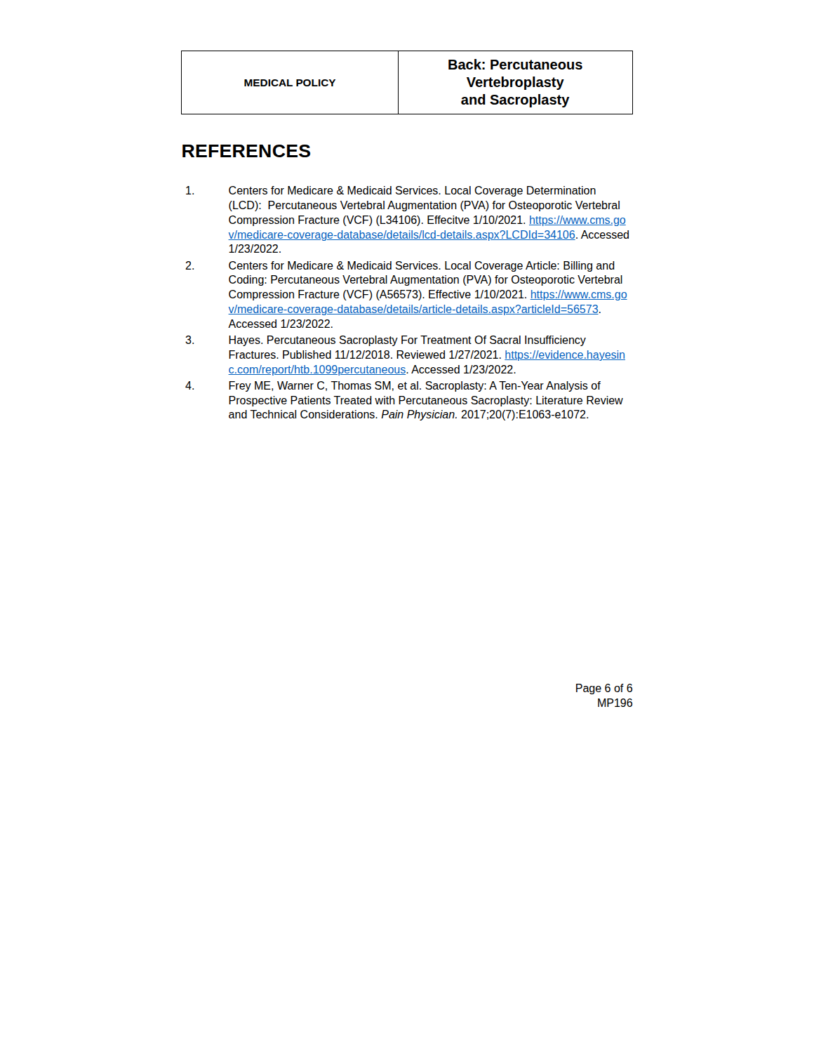| MEDICAL POLICY | Back: Percutaneous Vertebroplasty and Sacroplasty |
REFERENCES
1. Centers for Medicare & Medicaid Services. Local Coverage Determination (LCD): Percutaneous Vertebral Augmentation (PVA) for Osteoporotic Vertebral Compression Fracture (VCF) (L34106). Effecitve 1/10/2021. https://www.cms.gov/medicare-coverage-database/details/lcd-details.aspx?LCDId=34106. Accessed 1/23/2022.
2. Centers for Medicare & Medicaid Services. Local Coverage Article: Billing and Coding: Percutaneous Vertebral Augmentation (PVA) for Osteoporotic Vertebral Compression Fracture (VCF) (A56573). Effective 1/10/2021. https://www.cms.gov/medicare-coverage-database/details/article-details.aspx?articleId=56573. Accessed 1/23/2022.
3. Hayes. Percutaneous Sacroplasty For Treatment Of Sacral Insufficiency Fractures. Published 11/12/2018. Reviewed 1/27/2021. https://evidence.hayesinc.com/report/htb.1099percutaneous. Accessed 1/23/2022.
4. Frey ME, Warner C, Thomas SM, et al. Sacroplasty: A Ten-Year Analysis of Prospective Patients Treated with Percutaneous Sacroplasty: Literature Review and Technical Considerations. Pain Physician. 2017;20(7):E1063-e1072.
Page 6 of 6
MP196